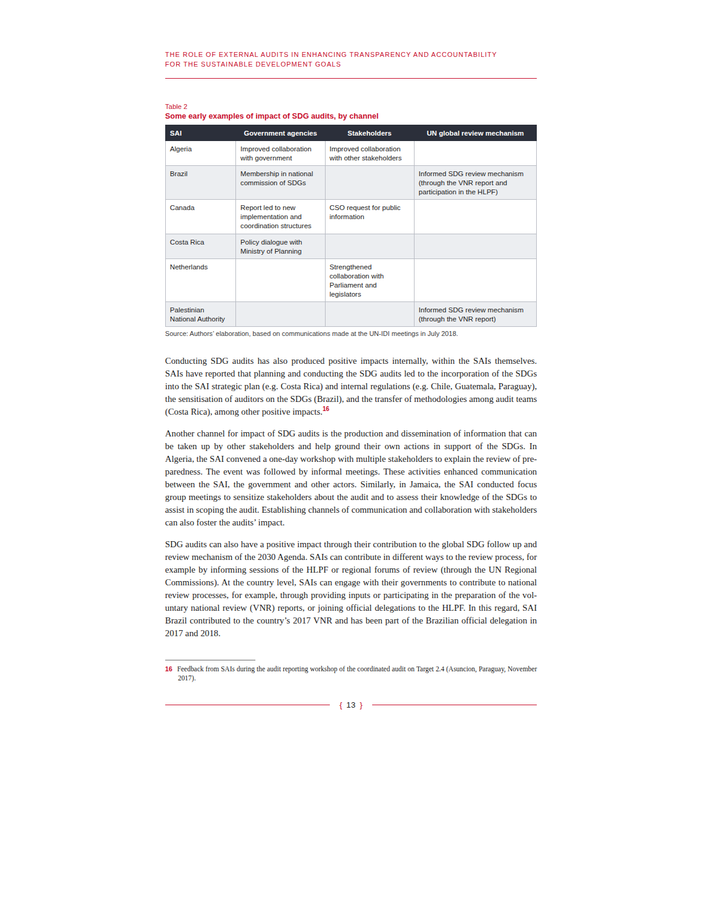The Role of External Audits in Enhancing Transparency and Accountability
for the Sustainable Development Goals
Table 2
Some early examples of impact of SDG audits, by channel
| SAI | Government agencies | Stakeholders | UN global review mechanism |
| --- | --- | --- | --- |
| Algeria | Improved collaboration with government | Improved collaboration with other stakeholders | |
| Brazil | Membership in national commission of SDGs | | Informed SDG review mechanism (through the VNR report and participation in the HLPF) |
| Canada | Report led to new implementation and coordination structures | CSO request for public information | |
| Costa Rica | Policy dialogue with Ministry of Planning | | |
| Netherlands | | Strengthened collaboration with Parliament and legislators | |
| Palestinian National Authority | | | Informed SDG review mechanism (through the VNR report) |
Source: Authors’ elaboration, based on communications made at the UN-IDI meetings in July 2018.
Conducting SDG audits has also produced positive impacts internally, within the SAIs themselves. SAIs have reported that planning and conducting the SDG audits led to the incorporation of the SDGs into the SAI strategic plan (e.g. Costa Rica) and internal regulations (e.g. Chile, Guatemala, Paraguay), the sensitisation of auditors on the SDGs (Brazil), and the transfer of methodologies among audit teams (Costa Rica), among other positive impacts.16
Another channel for impact of SDG audits is the production and dissemination of information that can be taken up by other stakeholders and help ground their own actions in support of the SDGs. In Algeria, the SAI convened a one-day workshop with multiple stakeholders to explain the review of preparedness. The event was followed by informal meetings. These activities enhanced communication between the SAI, the government and other actors. Similarly, in Jamaica, the SAI conducted focus group meetings to sensitize stakeholders about the audit and to assess their knowledge of the SDGs to assist in scoping the audit. Establishing channels of communication and collaboration with stakeholders can also foster the audits’ impact.
SDG audits can also have a positive impact through their contribution to the global SDG follow up and review mechanism of the 2030 Agenda. SAIs can contribute in different ways to the review process, for example by informing sessions of the HLPF or regional forums of review (through the UN Regional Commissions). At the country level, SAIs can engage with their governments to contribute to national review processes, for example, through providing inputs or participating in the preparation of the voluntary national review (VNR) reports, or joining official delegations to the HLPF. In this regard, SAI Brazil contributed to the country’s 2017 VNR and has been part of the Brazilian official delegation in 2017 and 2018.
16 Feedback from SAIs during the audit reporting workshop of the coordinated audit on Target 2.4 (Asuncion, Paraguay, November 2017).
{13}